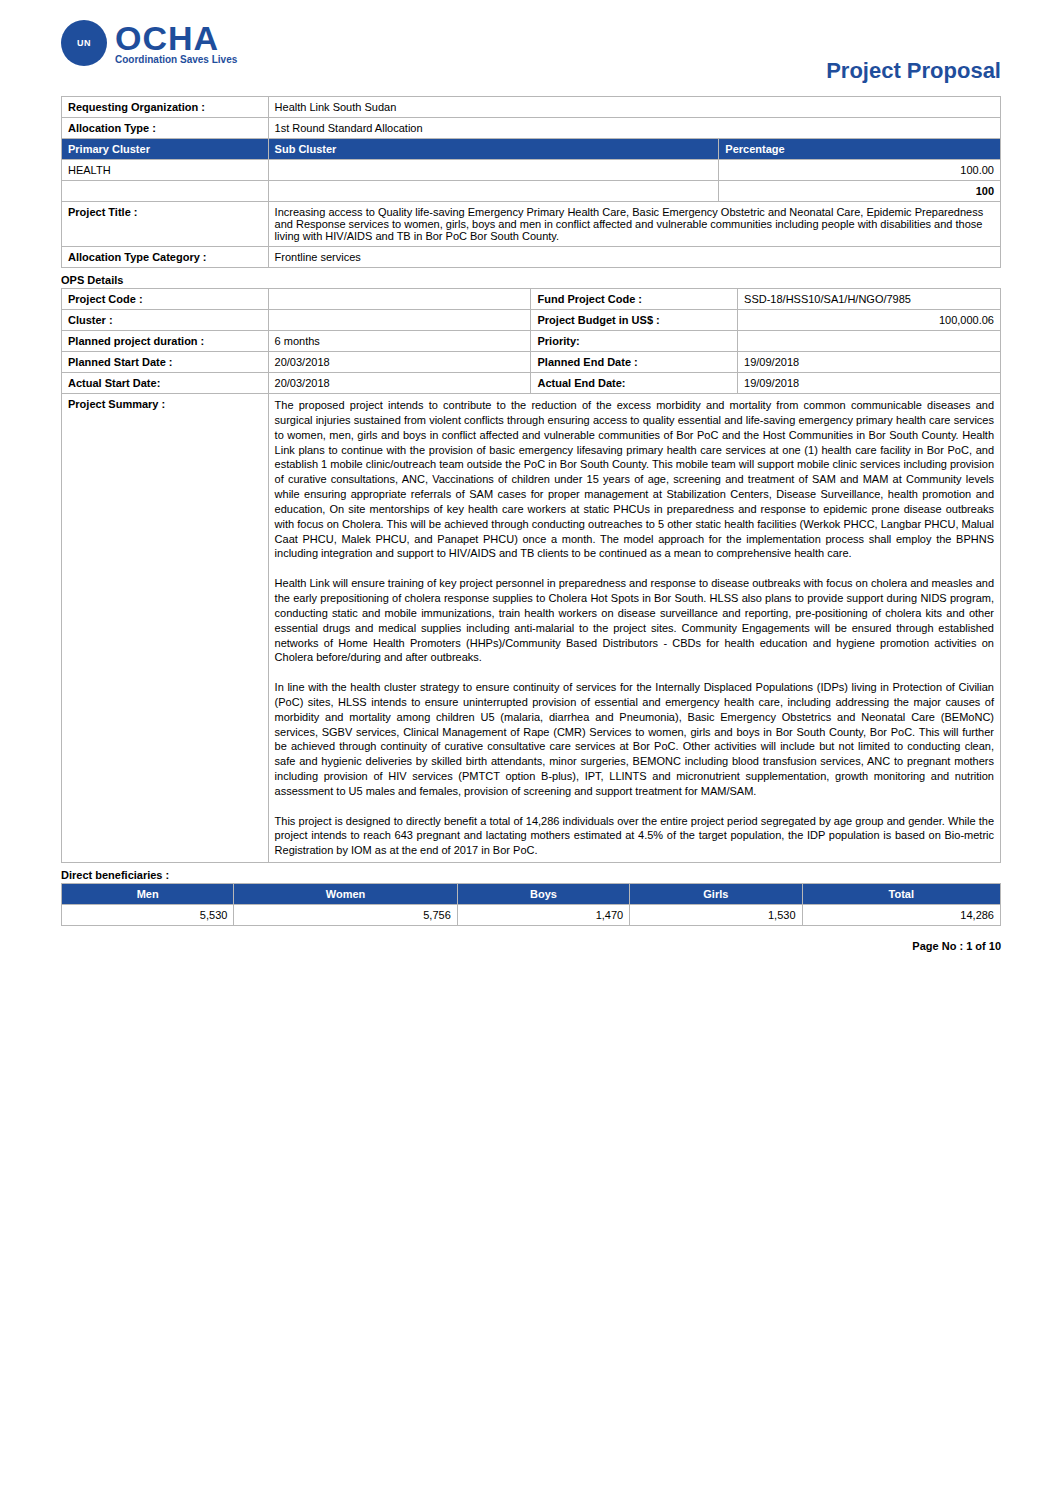UN
OCHA
Coordination Saves Lives
Project Proposal
| Requesting Organization : | Health Link South Sudan |
| Allocation Type : | 1st Round Standard Allocation |
| Primary Cluster | Sub Cluster | Percentage |
| --- | --- | --- |
| HEALTH | | 100.00 |
| | | 100 |
| Project Title : | Increasing access to Quality life-saving Emergency Primary Health Care, Basic Emergency Obstetric and Neonatal Care, Epidemic Preparedness and Response services to women, girls, boys and men in conflict affected and vulnerable communities including people with disabilities and those living with HIV/AIDS and TB in Bor PoC Bor South County. |
| Allocation Type Category : | Frontline services |
OPS Details
| Project Code : | | Fund Project Code : | SSD-18/HSS10/SA1/H/NGO/7985 |
| Cluster : | | Project Budget in US$ : | 100,000.06 |
| Planned project duration : | 6 months | Priority: | |
| Planned Start Date : | 20/03/2018 | Planned End Date : | 19/09/2018 |
| Actual Start Date: | 20/03/2018 | Actual End Date: | 19/09/2018 |
| Project Summary : | The proposed project intends to contribute to the reduction of the excess morbidity and mortality from common communicable diseases and surgical injuries sustained from violent conflicts through ensuring access to quality essential and life-saving emergency primary health care services to women, men, girls and boys in conflict affected and vulnerable communities of Bor PoC and the Host Communities in Bor South County. Health Link plans to continue with the provision of basic emergency lifesaving primary health care services at one (1) health care facility in Bor PoC, and establish 1 mobile clinic/outreach team outside the PoC in Bor South County. This mobile team will support mobile clinic services including provision of curative consultations, ANC, Vaccinations of children under 15 years of age, screening and treatment of SAM and MAM at Community levels while ensuring appropriate referrals of SAM cases for proper management at Stabilization Centers, Disease Surveillance, health promotion and education, On site mentorships of key health care workers at static PHCUs in preparedness and response to epidemic prone disease outbreaks with focus on Cholera. This will be achieved through conducting outreaches to 5 other static health facilities (Werkok PHCC, Langbar PHCU, Malual Caat PHCU, Malek PHCU, and Panapet PHCU) once a month. The model approach for the implementation process shall employ the BPHNS including integration and support to HIV/AIDS and TB clients to be continued as a mean to comprehensive health care. Health Link will ensure training of key project personnel in preparedness and response to disease outbreaks with focus on cholera and measles and the early prepositioning of cholera response supplies to Cholera Hot Spots in Bor South. HLSS also plans to provide support during NIDS program, conducting static and mobile immunizations, train health workers on disease surveillance and reporting, pre-positioning of cholera kits and other essential drugs and medical supplies including anti-malarial to the project sites. Community Engagements will be ensured through established networks of Home Health Promoters (HHPs)/Community Based Distributors - CBDs for health education and hygiene promotion activities on Cholera before/during and after outbreaks. In line with the health cluster strategy to ensure continuity of services for the Internally Displaced Populations (IDPs) living in Protection of Civilian (PoC) sites, HLSS intends to ensure uninterrupted provision of essential and emergency health care, including addressing the major causes of morbidity and mortality among children U5 (malaria, diarrhea and Pneumonia), Basic Emergency Obstetrics and Neonatal Care (BEMoNC) services, SGBV services, Clinical Management of Rape (CMR) Services to women, girls and boys in Bor South County, Bor PoC. This will further be achieved through continuity of curative consultative care services at Bor PoC. Other activities will include but not limited to conducting clean, safe and hygienic deliveries by skilled birth attendants, minor surgeries, BEMONC including blood transfusion services, ANC to pregnant mothers including provision of HIV services (PMTCT option B-plus), IPT, LLINTS and micronutrient supplementation, growth monitoring and nutrition assessment to U5 males and females, provision of screening and support treatment for MAM/SAM. This project is designed to directly benefit a total of 14,286 individuals over the entire project period segregated by age group and gender. While the project intends to reach 643 pregnant and lactating mothers estimated at 4.5% of the target population, the IDP population is based on Bio-metric Registration by IOM as at the end of 2017 in Bor PoC. |
Direct beneficiaries :
| Men | Women | Boys | Girls | Total |
| --- | --- | --- | --- | --- |
| 5,530 | 5,756 | 1,470 | 1,530 | 14,286 |
Page No : 1 of 10